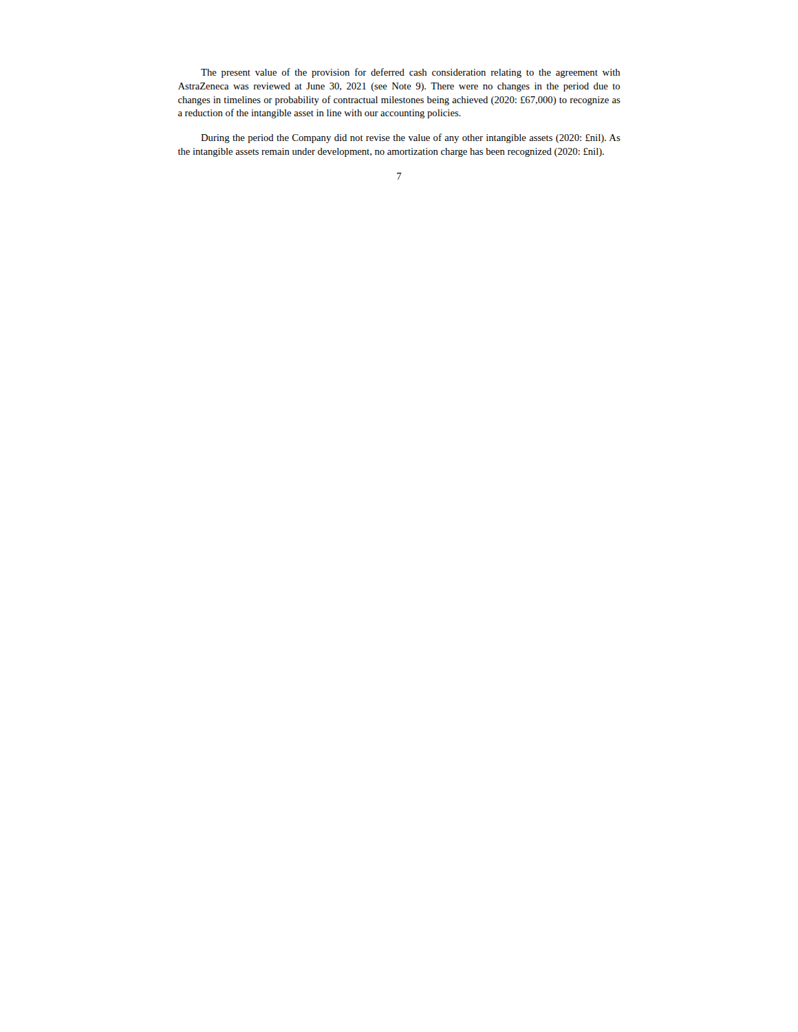The present value of the provision for deferred cash consideration relating to the agreement with AstraZeneca was reviewed at June 30, 2021 (see Note 9). There were no changes in the period due to changes in timelines or probability of contractual milestones being achieved (2020: £67,000) to recognize as a reduction of the intangible asset in line with our accounting policies.
During the period the Company did not revise the value of any other intangible assets (2020: £nil). As the intangible assets remain under development, no amortization charge has been recognized (2020: £nil).
7